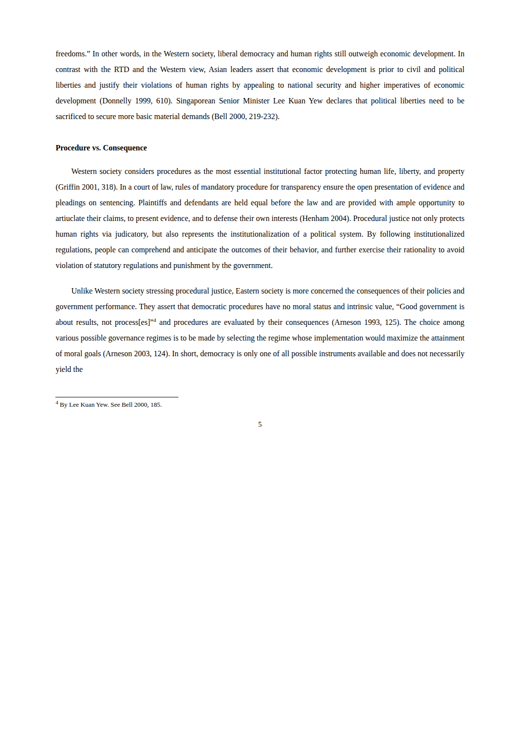freedoms.” In other words, in the Western society, liberal democracy and human rights still outweigh economic development. In contrast with the RTD and the Western view, Asian leaders assert that economic development is prior to civil and political liberties and justify their violations of human rights by appealing to national security and higher imperatives of economic development (Donnelly 1999, 610). Singaporean Senior Minister Lee Kuan Yew declares that political liberties need to be sacrificed to secure more basic material demands (Bell 2000, 219-232).
Procedure vs. Consequence
Western society considers procedures as the most essential institutional factor protecting human life, liberty, and property (Griffin 2001, 318). In a court of law, rules of mandatory procedure for transparency ensure the open presentation of evidence and pleadings on sentencing. Plaintiffs and defendants are held equal before the law and are provided with ample opportunity to artiuclate their claims, to present evidence, and to defense their own interests (Henham 2004). Procedural justice not only protects human rights via judicatory, but also represents the institutionalization of a political system. By following institutionalized regulations, people can comprehend and anticipate the outcomes of their behavior, and further exercise their rationality to avoid violation of statutory regulations and punishment by the government.
Unlike Western society stressing procedural justice, Eastern society is more concerned the consequences of their policies and government performance. They assert that democratic procedures have no moral status and intrinsic value, “Good government is about results, not process[es]”4 and procedures are evaluated by their consequences (Arneson 1993, 125). The choice among various possible governance regimes is to be made by selecting the regime whose implementation would maximize the attainment of moral goals (Arneson 2003, 124). In short, democracy is only one of all possible instruments available and does not necessarily yield the
4 By Lee Kuan Yew. See Bell 2000, 185.
5